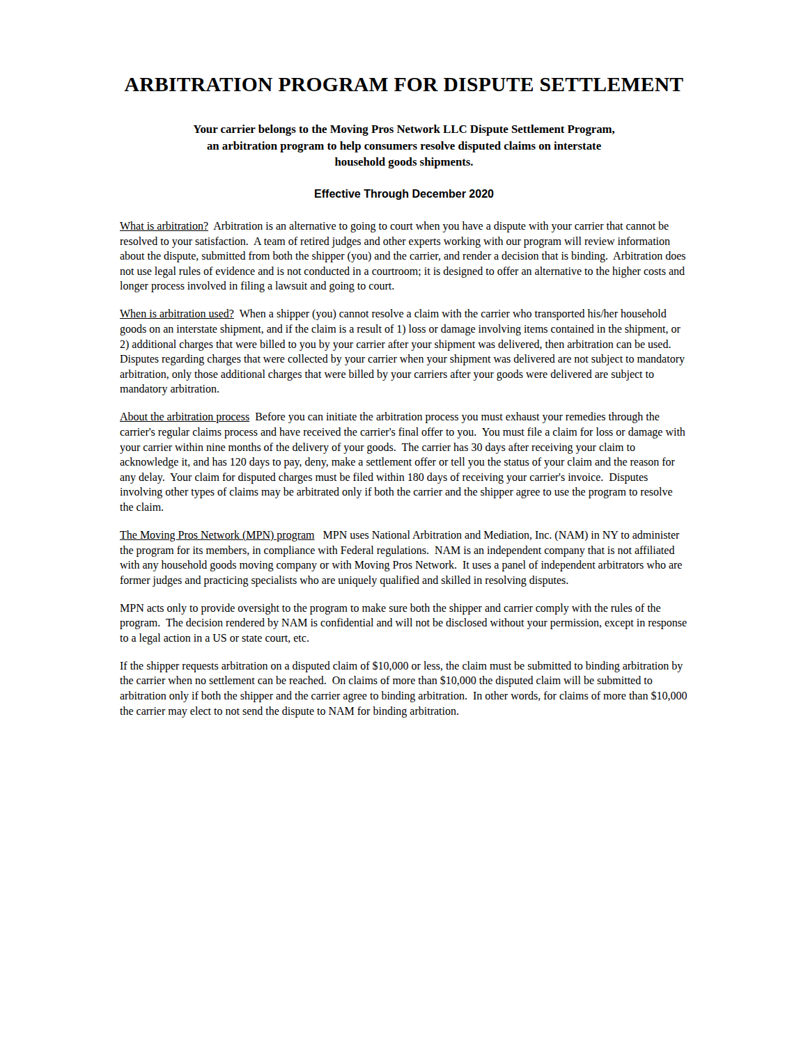ARBITRATION PROGRAM FOR DISPUTE SETTLEMENT
Your carrier belongs to the Moving Pros Network LLC Dispute Settlement Program, an arbitration program to help consumers resolve disputed claims on interstate household goods shipments.
Effective Through December 2020
What is arbitration? Arbitration is an alternative to going to court when you have a dispute with your carrier that cannot be resolved to your satisfaction. A team of retired judges and other experts working with our program will review information about the dispute, submitted from both the shipper (you) and the carrier, and render a decision that is binding. Arbitration does not use legal rules of evidence and is not conducted in a courtroom; it is designed to offer an alternative to the higher costs and longer process involved in filing a lawsuit and going to court.
When is arbitration used? When a shipper (you) cannot resolve a claim with the carrier who transported his/her household goods on an interstate shipment, and if the claim is a result of 1) loss or damage involving items contained in the shipment, or 2) additional charges that were billed to you by your carrier after your shipment was delivered, then arbitration can be used. Disputes regarding charges that were collected by your carrier when your shipment was delivered are not subject to mandatory arbitration, only those additional charges that were billed by your carriers after your goods were delivered are subject to mandatory arbitration.
About the arbitration process Before you can initiate the arbitration process you must exhaust your remedies through the carrier's regular claims process and have received the carrier's final offer to you. You must file a claim for loss or damage with your carrier within nine months of the delivery of your goods. The carrier has 30 days after receiving your claim to acknowledge it, and has 120 days to pay, deny, make a settlement offer or tell you the status of your claim and the reason for any delay. Your claim for disputed charges must be filed within 180 days of receiving your carrier's invoice. Disputes involving other types of claims may be arbitrated only if both the carrier and the shipper agree to use the program to resolve the claim.
The Moving Pros Network (MPN) program MPN uses National Arbitration and Mediation, Inc. (NAM) in NY to administer the program for its members, in compliance with Federal regulations. NAM is an independent company that is not affiliated with any household goods moving company or with Moving Pros Network. It uses a panel of independent arbitrators who are former judges and practicing specialists who are uniquely qualified and skilled in resolving disputes.
MPN acts only to provide oversight to the program to make sure both the shipper and carrier comply with the rules of the program. The decision rendered by NAM is confidential and will not be disclosed without your permission, except in response to a legal action in a US or state court, etc.
If the shipper requests arbitration on a disputed claim of $10,000 or less, the claim must be submitted to binding arbitration by the carrier when no settlement can be reached. On claims of more than $10,000 the disputed claim will be submitted to arbitration only if both the shipper and the carrier agree to binding arbitration. In other words, for claims of more than $10,000 the carrier may elect to not send the dispute to NAM for binding arbitration.